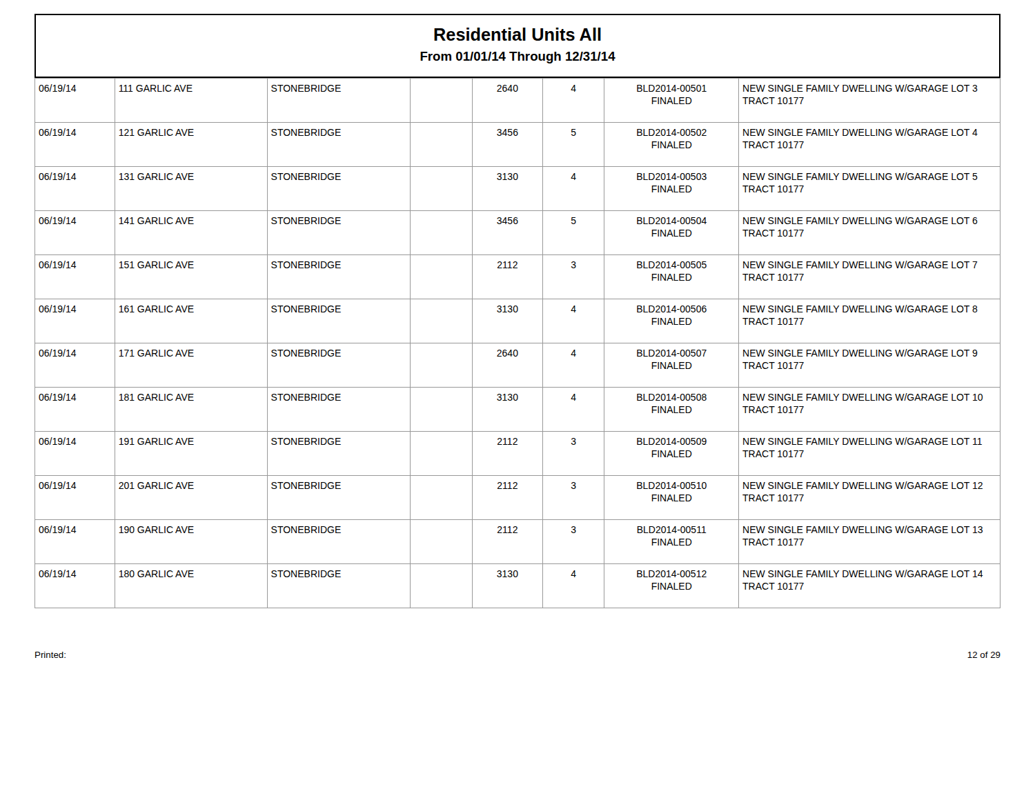Residential Units All
From 01/01/14 Through 12/31/14
| 06/19/14 | 111 GARLIC AVE | STONEBRIDGE | | 2640 | 4 | BLD2014-00501 FINALED | NEW SINGLE FAMILY DWELLING W/GARAGE LOT 3 TRACT 10177 |
| 06/19/14 | 121 GARLIC AVE | STONEBRIDGE | | 3456 | 5 | BLD2014-00502 FINALED | NEW SINGLE FAMILY DWELLING W/GARAGE LOT 4 TRACT 10177 |
| 06/19/14 | 131 GARLIC AVE | STONEBRIDGE | | 3130 | 4 | BLD2014-00503 FINALED | NEW SINGLE FAMILY DWELLING W/GARAGE LOT 5 TRACT 10177 |
| 06/19/14 | 141 GARLIC AVE | STONEBRIDGE | | 3456 | 5 | BLD2014-00504 FINALED | NEW SINGLE FAMILY DWELLING W/GARAGE LOT 6 TRACT 10177 |
| 06/19/14 | 151 GARLIC AVE | STONEBRIDGE | | 2112 | 3 | BLD2014-00505 FINALED | NEW SINGLE FAMILY DWELLING W/GARAGE LOT 7 TRACT 10177 |
| 06/19/14 | 161 GARLIC AVE | STONEBRIDGE | | 3130 | 4 | BLD2014-00506 FINALED | NEW SINGLE FAMILY DWELLING W/GARAGE LOT 8 TRACT 10177 |
| 06/19/14 | 171 GARLIC AVE | STONEBRIDGE | | 2640 | 4 | BLD2014-00507 FINALED | NEW SINGLE FAMILY DWELLING W/GARAGE LOT 9 TRACT 10177 |
| 06/19/14 | 181 GARLIC AVE | STONEBRIDGE | | 3130 | 4 | BLD2014-00508 FINALED | NEW SINGLE FAMILY DWELLING W/GARAGE LOT 10 TRACT 10177 |
| 06/19/14 | 191 GARLIC AVE | STONEBRIDGE | | 2112 | 3 | BLD2014-00509 FINALED | NEW SINGLE FAMILY DWELLING W/GARAGE LOT 11 TRACT 10177 |
| 06/19/14 | 201 GARLIC AVE | STONEBRIDGE | | 2112 | 3 | BLD2014-00510 FINALED | NEW SINGLE FAMILY DWELLING W/GARAGE LOT 12 TRACT 10177 |
| 06/19/14 | 190 GARLIC AVE | STONEBRIDGE | | 2112 | 3 | BLD2014-00511 FINALED | NEW SINGLE FAMILY DWELLING W/GARAGE LOT 13 TRACT 10177 |
| 06/19/14 | 180 GARLIC AVE | STONEBRIDGE | | 3130 | 4 | BLD2014-00512 FINALED | NEW SINGLE FAMILY DWELLING W/GARAGE LOT 14 TRACT 10177 |
Printed:
12 of 29